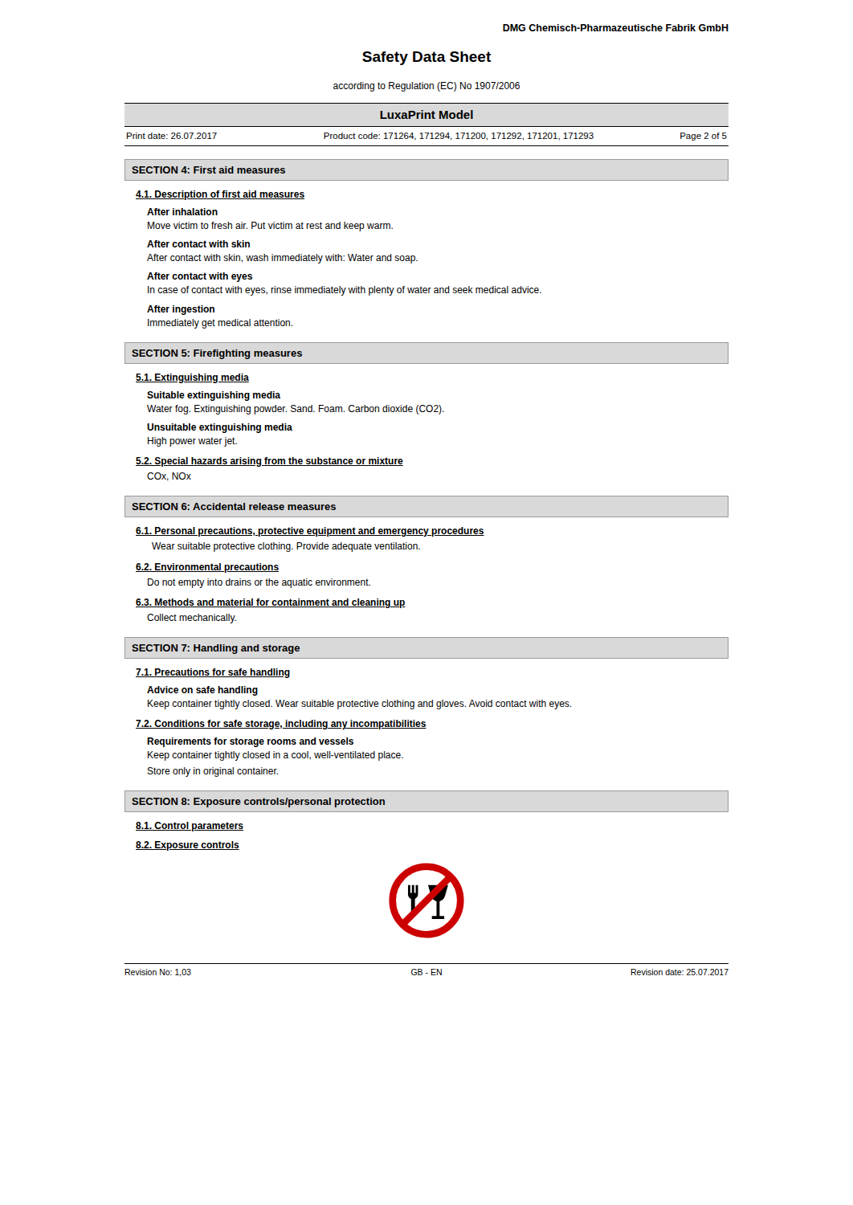DMG Chemisch-Pharmazeutische Fabrik GmbH
Safety Data Sheet
according to Regulation (EC) No 1907/2006
LuxaPrint Model
Print date: 26.07.2017
Product code: 171264, 171294, 171200, 171292, 171201, 171293
Page 2 of 5
SECTION 4: First aid measures
4.1. Description of first aid measures
After inhalation
Move victim to fresh air. Put victim at rest and keep warm.
After contact with skin
After contact with skin, wash immediately with: Water and soap.
After contact with eyes
In case of contact with eyes, rinse immediately with plenty of water and seek medical advice.
After ingestion
Immediately get medical attention.
SECTION 5: Firefighting measures
5.1. Extinguishing media
Suitable extinguishing media
Water fog. Extinguishing powder. Sand. Foam. Carbon dioxide (CO2).
Unsuitable extinguishing media
High power water jet.
5.2. Special hazards arising from the substance or mixture
COx, NOx
SECTION 6: Accidental release measures
6.1. Personal precautions, protective equipment and emergency procedures
Wear suitable protective clothing. Provide adequate ventilation.
6.2. Environmental precautions
Do not empty into drains or the aquatic environment.
6.3. Methods and material for containment and cleaning up
Collect mechanically.
SECTION 7: Handling and storage
7.1. Precautions for safe handling
Advice on safe handling
Keep container tightly closed. Wear suitable protective clothing and gloves. Avoid contact with eyes.
7.2. Conditions for safe storage, including any incompatibilities
Requirements for storage rooms and vessels
Keep container tightly closed in a cool, well-ventilated place.
Store only in original container.
SECTION 8: Exposure controls/personal protection
8.1. Control parameters
8.2. Exposure controls
Revision No: 1,03
GB - EN
Revision date: 25.07.2017